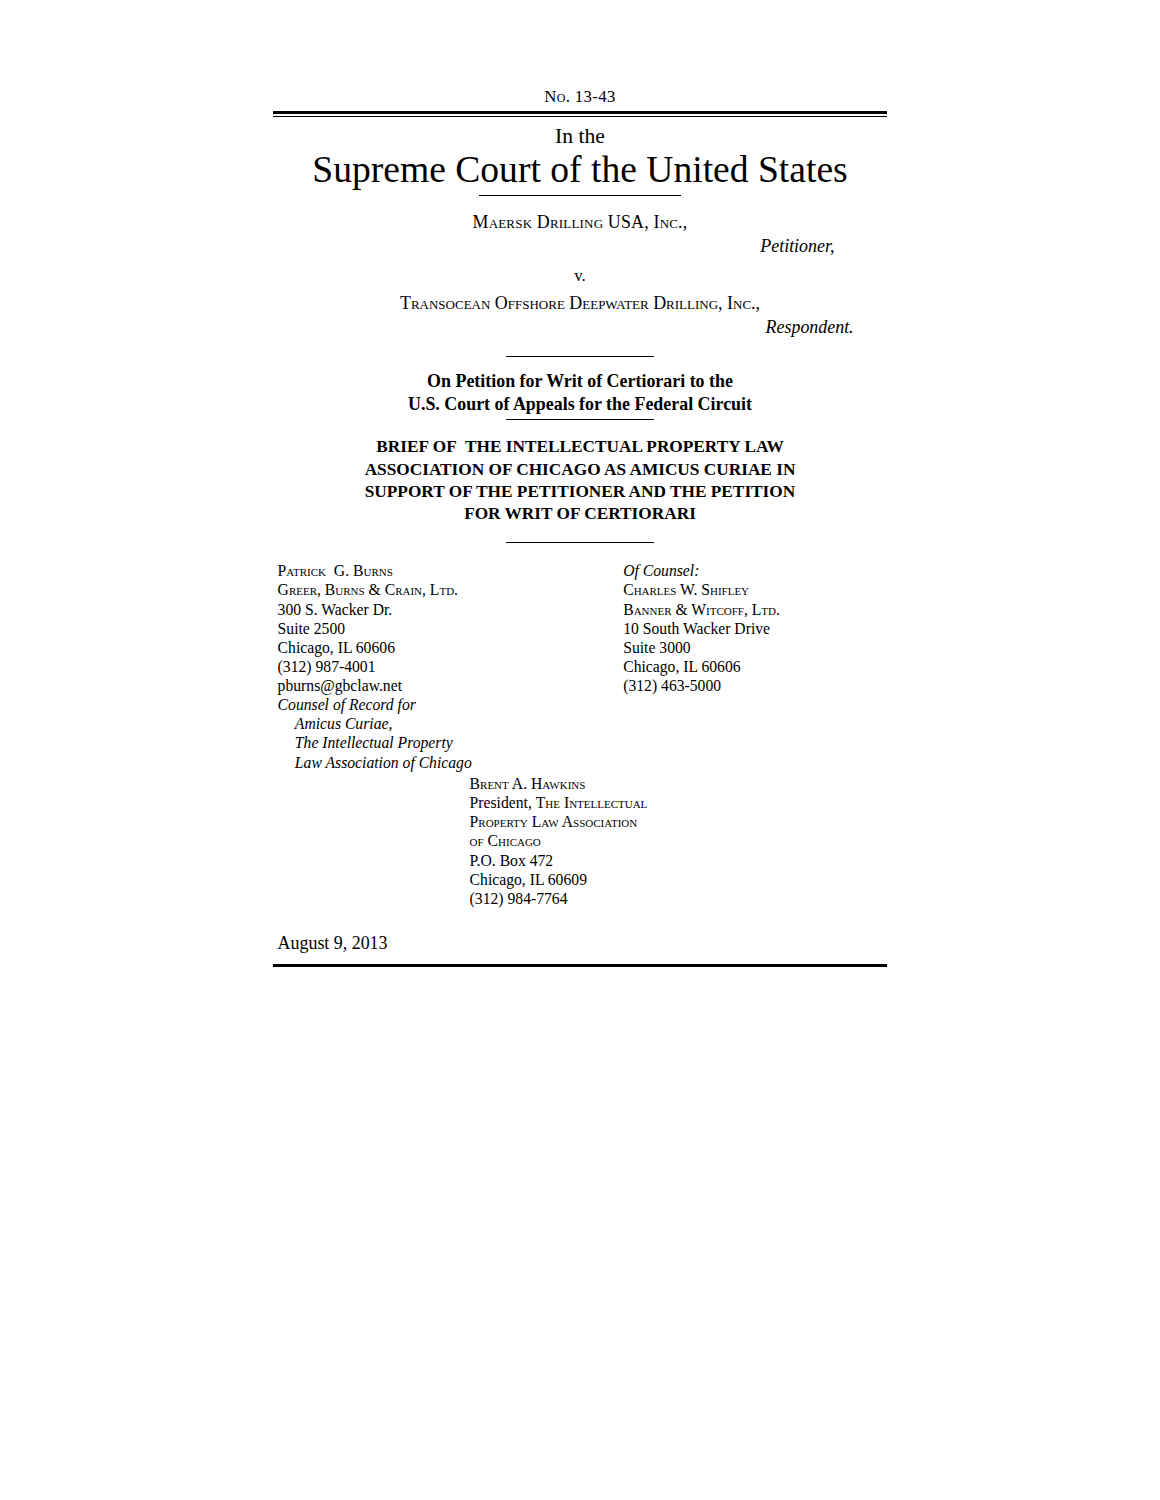No. 13-43
In the
Supreme Court of the United States
Maersk Drilling USA, Inc.,
Petitioner,
v.
Transocean Offshore Deepwater Drilling, Inc.,
Respondent.
On Petition for Writ of Certiorari to the
U.S. Court of Appeals for the Federal Circuit
BRIEF OF THE INTELLECTUAL PROPERTY LAW
ASSOCIATION OF CHICAGO AS AMICUS CURIAE IN
SUPPORT OF THE PETITIONER AND THE PETITION
FOR WRIT OF CERTIORARI
Patrick G. Burns
Greer, Burns & Crain, Ltd.
300 S. Wacker Dr.
Suite 2500
Chicago, IL 60606
(312) 987-4001
pburns@gbclaw.net
Counsel of Record for
Amicus Curiae,
The Intellectual Property
Law Association of Chicago
Of Counsel:
Charles W. Shifley
Banner & Witcoff, Ltd.
10 South Wacker Drive
Suite 3000
Chicago, IL 60606
(312) 463-5000
Brent A. Hawkins
President, The Intellectual
Property Law Association
of Chicago
P.O. Box 472
Chicago, IL 60609
(312) 984-7764
August 9, 2013